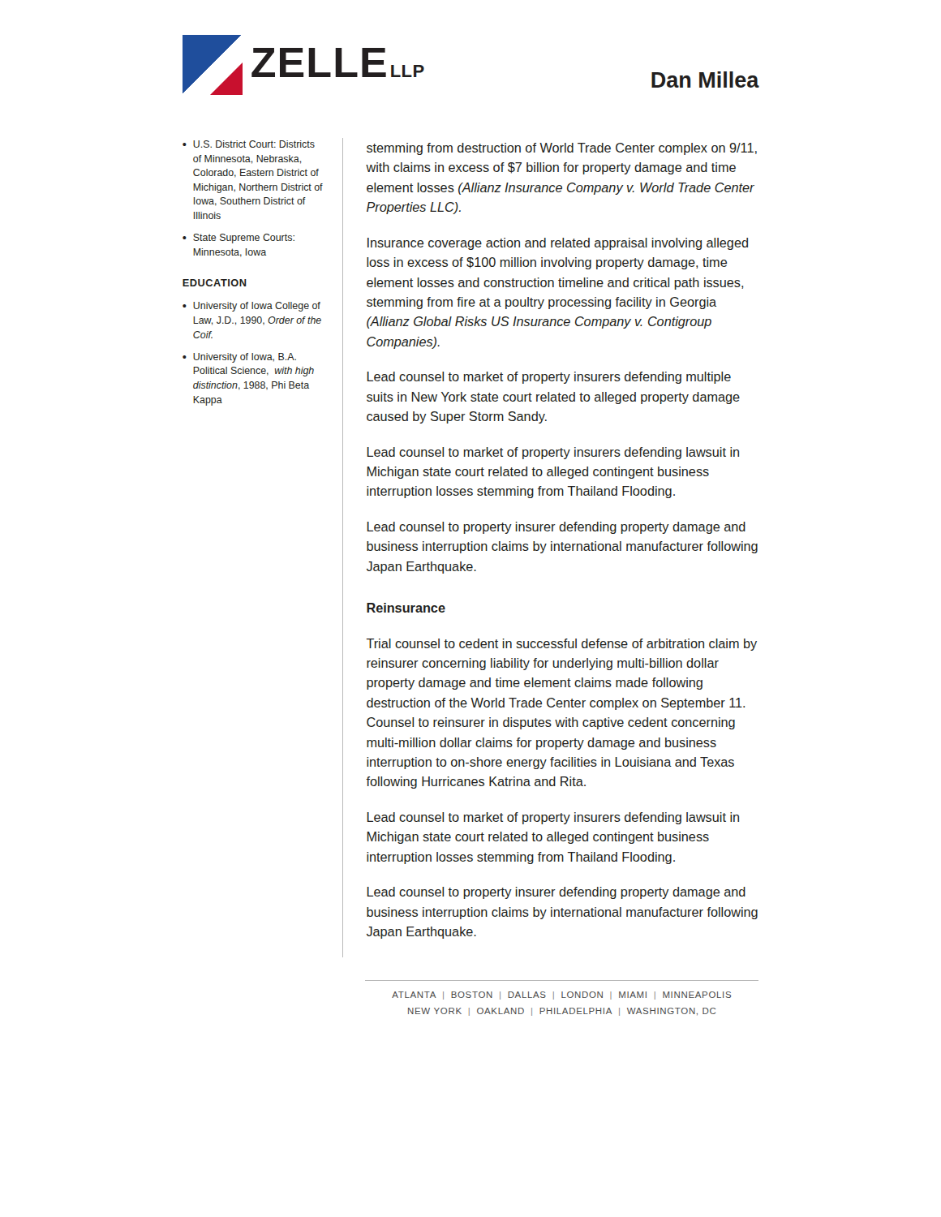ZELLELLP
Dan Millea
U.S. District Court: Districts of Minnesota, Nebraska, Colorado, Eastern District of Michigan, Northern District of Iowa, Southern District of Illinois
State Supreme Courts: Minnesota, Iowa
Education
University of Iowa College of Law, J.D., 1990, Order of the Coif.
University of Iowa, B.A. Political Science, with high distinction, 1988, Phi Beta Kappa
stemming from destruction of World Trade Center complex on 9/11, with claims in excess of $7 billion for property damage and time element losses (Allianz Insurance Company v. World Trade Center Properties LLC).
Insurance coverage action and related appraisal involving alleged loss in excess of $100 million involving property damage, time element losses and construction timeline and critical path issues, stemming from fire at a poultry processing facility in Georgia (Allianz Global Risks US Insurance Company v. Contigroup Companies).
Lead counsel to market of property insurers defending multiple suits in New York state court related to alleged property damage caused by Super Storm Sandy.
Lead counsel to market of property insurers defending lawsuit in Michigan state court related to alleged contingent business interruption losses stemming from Thailand Flooding.
Lead counsel to property insurer defending property damage and business interruption claims by international manufacturer following Japan Earthquake.
Reinsurance
Trial counsel to cedent in successful defense of arbitration claim by reinsurer concerning liability for underlying multi-billion dollar property damage and time element claims made following destruction of the World Trade Center complex on September 11.
Counsel to reinsurer in disputes with captive cedent concerning multi-million dollar claims for property damage and business interruption to on-shore energy facilities in Louisiana and Texas following Hurricanes Katrina and Rita.
Lead counsel to market of property insurers defending lawsuit in Michigan state court related to alleged contingent business interruption losses stemming from Thailand Flooding.
Lead counsel to property insurer defending property damage and business interruption claims by international manufacturer following Japan Earthquake.
ATLANTA|BOSTON|DALLAS|LONDON|MIAMI|MINNEAPOLIS
NEW YORK|OAKLAND|PHILADELPHIA|WASHINGTON, DC